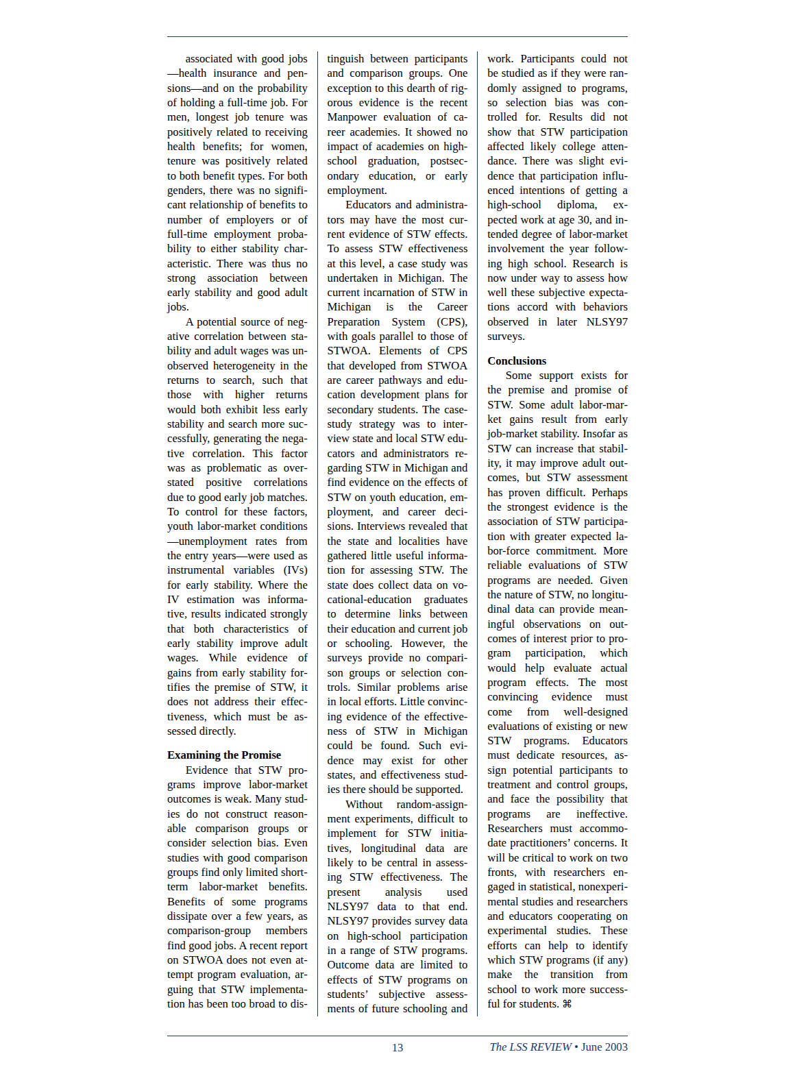associated with good jobs—health insurance and pensions—and on the probability of holding a full-time job. For men, longest job tenure was positively related to receiving health benefits; for women, tenure was positively related to both benefit types. For both genders, there was no significant relationship of benefits to number of employers or of full-time employment probability to either stability characteristic. There was thus no strong association between early stability and good adult jobs.
A potential source of negative correlation between stability and adult wages was unobserved heterogeneity in the returns to search, such that those with higher returns would both exhibit less early stability and search more successfully, generating the negative correlation. This factor was as problematic as overstated positive correlations due to good early job matches. To control for these factors, youth labor-market conditions—unemployment rates from the entry years—were used as instrumental variables (IVs) for early stability. Where the IV estimation was informative, results indicated strongly that both characteristics of early stability improve adult wages. While evidence of gains from early stability fortifies the premise of STW, it does not address their effectiveness, which must be assessed directly.
Examining the Promise
Evidence that STW programs improve labor-market outcomes is weak. Many studies do not construct reasonable comparison groups or consider selection bias. Even studies with good comparison groups find only limited short-term labor-market benefits. Benefits of some programs dissipate over a few years, as comparison-group members find good jobs. A recent report on STWOA does not even attempt program evaluation, arguing that STW implementation has been too broad to distinguish between participants and comparison groups. One exception to this dearth of rigorous evidence is the recent Manpower evaluation of career academies. It showed no impact of academies on high-school graduation, postsecondary education, or early employment.
Educators and administrators may have the most current evidence of STW effects. To assess STW effectiveness at this level, a case study was undertaken in Michigan. The current incarnation of STW in Michigan is the Career Preparation System (CPS), with goals parallel to those of STWOA. Elements of CPS that developed from STWOA are career pathways and education development plans for secondary students. The case-study strategy was to interview state and local STW educators and administrators regarding STW in Michigan and find evidence on the effects of STW on youth education, employment, and career decisions. Interviews revealed that the state and localities have gathered little useful information for assessing STW. The state does collect data on vocational-education graduates to determine links between their education and current job or schooling. However, the surveys provide no comparison groups or selection controls. Similar problems arise in local efforts. Little convincing evidence of the effectiveness of STW in Michigan could be found. Such evidence may exist for other states, and effectiveness studies there should be supported.
Without random-assignment experiments, difficult to implement for STW initiatives, longitudinal data are likely to be central in assessing STW effectiveness. The present analysis used NLSY97 data to that end. NLSY97 provides survey data on high-school participation in a range of STW programs. Outcome data are limited to effects of STW programs on students’ subjective assessments of future schooling and work. Participants could not be studied as if they were randomly assigned to programs, so selection bias was controlled for. Results did not show that STW participation affected likely college attendance. There was slight evidence that participation influenced intentions of getting a high-school diploma, expected work at age 30, and intended degree of labor-market involvement the year following high school. Research is now under way to assess how well these subjective expectations accord with behaviors observed in later NLSY97 surveys.
Conclusions
Some support exists for the premise and promise of STW. Some adult labor-market gains result from early job-market stability. Insofar as STW can increase that stability, it may improve adult outcomes, but STW assessment has proven difficult. Perhaps the strongest evidence is the association of STW participation with greater expected labor-force commitment. More reliable evaluations of STW programs are needed. Given the nature of STW, no longitudinal data can provide meaningful observations on outcomes of interest prior to program participation, which would help evaluate actual program effects. The most convincing evidence must come from well-designed evaluations of existing or new STW programs. Educators must dedicate resources, assign potential participants to treatment and control groups, and face the possibility that programs are ineffective. Researchers must accommodate practitioners’ concerns. It will be critical to work on two fronts, with researchers engaged in statistical, nonexperimental studies and researchers and educators cooperating on experimental studies. These efforts can help to identify which STW programs (if any) make the transition from school to work more successful for students. ⌘
13 The LSS REVIEW • June 2003